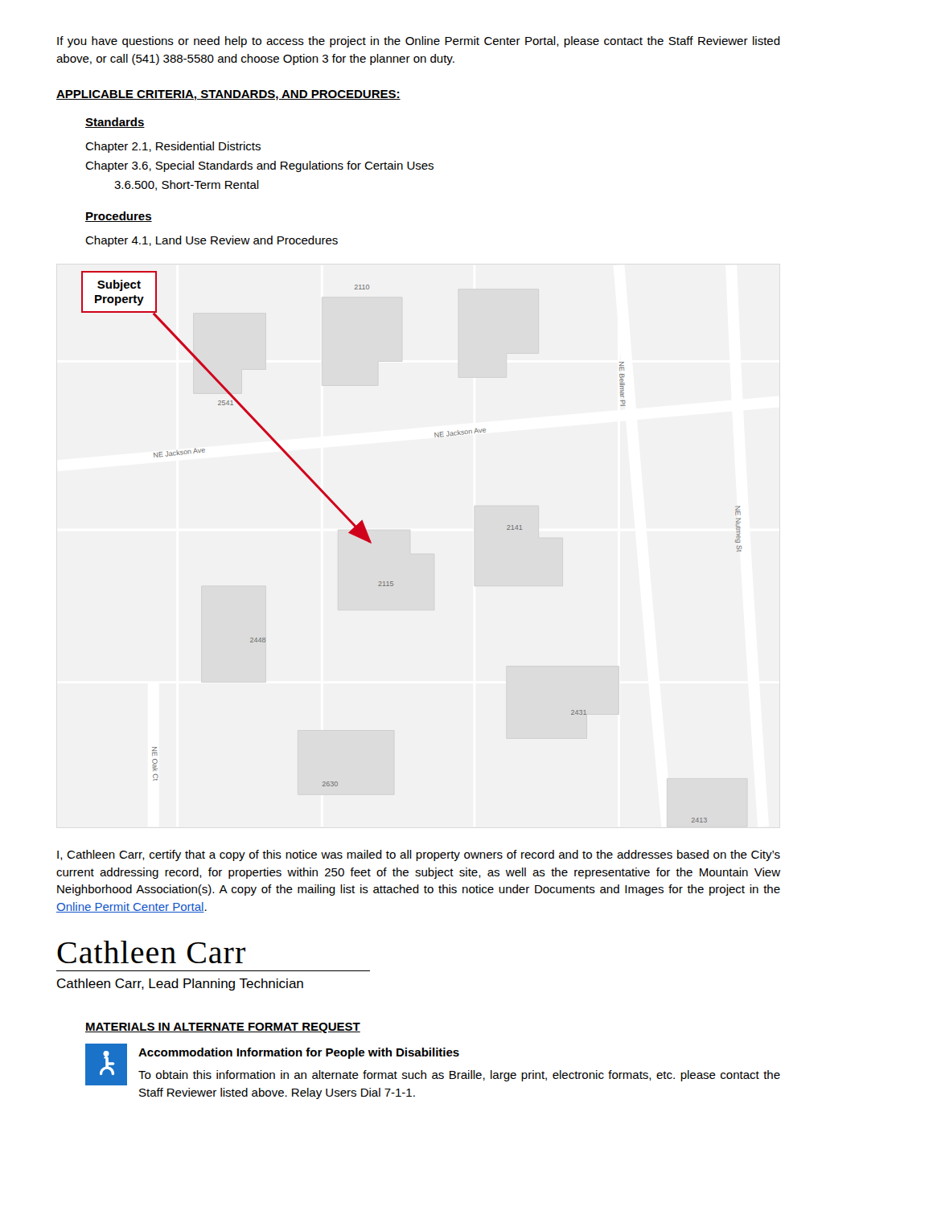If you have questions or need help to access the project in the Online Permit Center Portal, please contact the Staff Reviewer listed above, or call (541) 388-5580 and choose Option 3 for the planner on duty.
APPLICABLE CRITERIA, STANDARDS, AND PROCEDURES:
Standards
Chapter 2.1, Residential Districts
Chapter 3.6, Special Standards and Regulations for Certain Uses
3.6.500, Short-Term Rental
Procedures
Chapter 4.1, Land Use Review and Procedures
Subject
Property
NE Jackson Ave NE Jackson Ave NE Bellmar Pl NE Nutmeg St NE Oak Ct 2110 2541 2448 2115 2141 2431 2630 2413
I, Cathleen Carr, certify that a copy of this notice was mailed to all property owners of record and to the addresses based on the City’s current addressing record, for properties within 250 feet of the subject site, as well as the representative for the Mountain View Neighborhood Association(s). A copy of the mailing list is attached to this notice under Documents and Images for the project in the Online Permit Center Portal.
Cathleen Carr
Cathleen Carr, Lead Planning Technician
Materials in Alternate Format Request
Accommodation Information for People with Disabilities
To obtain this information in an alternate format such as Braille, large print, electronic formats, etc. please contact the Staff Reviewer listed above. Relay Users Dial 7-1-1.